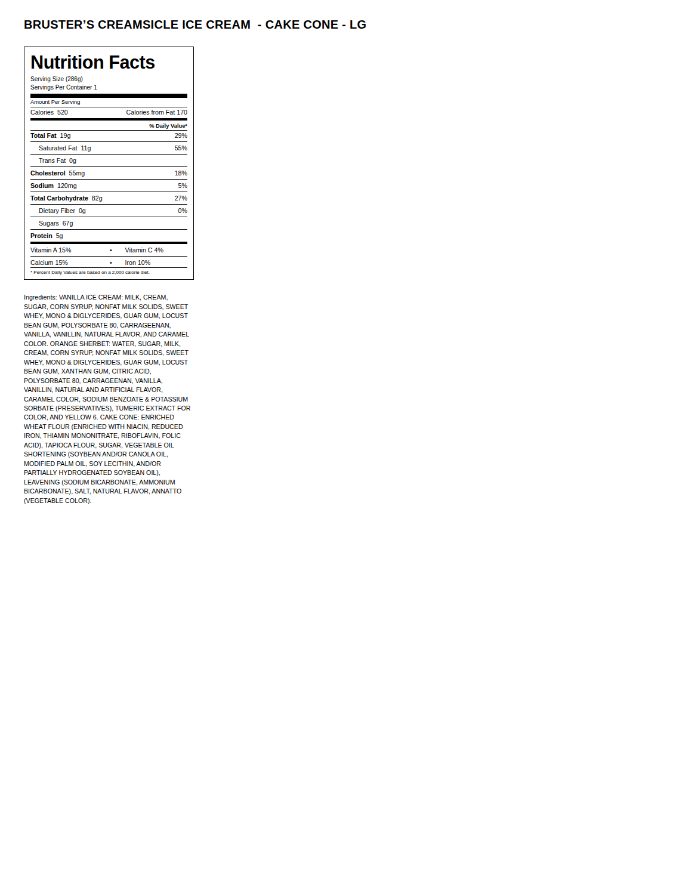BRUSTER’S CREAMSICLE ICE CREAM - CAKE CONE - LG
Nutrition Facts
Serving Size (286g)
Servings Per Container 1
Amount Per Serving
| Calories 520 | Calories from Fat 170 |
| | % Daily Value* |
| Total Fat 19g | 29% |
| Saturated Fat 11g | 55% |
| Trans Fat 0g | |
| Cholesterol 55mg | 18% |
| Sodium 120mg | 5% |
| Total Carbohydrate 82g | 27% |
| Dietary Fiber 0g | 0% |
| Sugars 67g | |
| Protein 5g | |
| Vitamin A 15% | • | Vitamin C 4% |
| Calcium 15% | • | Iron 10% |
* Percent Daily Values are based on a 2,000 calorie diet.
Ingredients: VANILLA ICE CREAM: MILK, CREAM, SUGAR, CORN SYRUP, NONFAT MILK SOLIDS, SWEET WHEY, MONO & DIGLYCERIDES, GUAR GUM, LOCUST BEAN GUM, POLYSORBATE 80, CARRAGEENAN, VANILLA, VANILLIN, NATURAL FLAVOR, AND CARAMEL COLOR. ORANGE SHERBET: WATER, SUGAR, MILK, CREAM, CORN SYRUP, NONFAT MILK SOLIDS, SWEET WHEY, MONO & DIGLYCERIDES, GUAR GUM, LOCUST BEAN GUM, XANTHAN GUM, CITRIC ACID, POLYSORBATE 80, CARRAGEENAN, VANILLA, VANILLIN, NATURAL AND ARTIFICIAL FLAVOR, CARAMEL COLOR, SODIUM BENZOATE & POTASSIUM SORBATE (PRESERVATIVES), TUMERIC EXTRACT FOR COLOR, AND YELLOW 6. CAKE CONE: ENRICHED WHEAT FLOUR (ENRICHED WITH NIACIN, REDUCED IRON, THIAMIN MONONITRATE, RIBOFLAVIN, FOLIC ACID), TAPIOCA FLOUR, SUGAR, VEGETABLE OIL SHORTENING (SOYBEAN AND/OR CANOLA OIL, MODIFIED PALM OIL, SOY LECITHIN, AND/OR PARTIALLY HYDROGENATED SOYBEAN OIL), LEAVENING (SODIUM BICARBONATE, AMMONIUM BICARBONATE), SALT, NATURAL FLAVOR, ANNATTO (VEGETABLE COLOR).